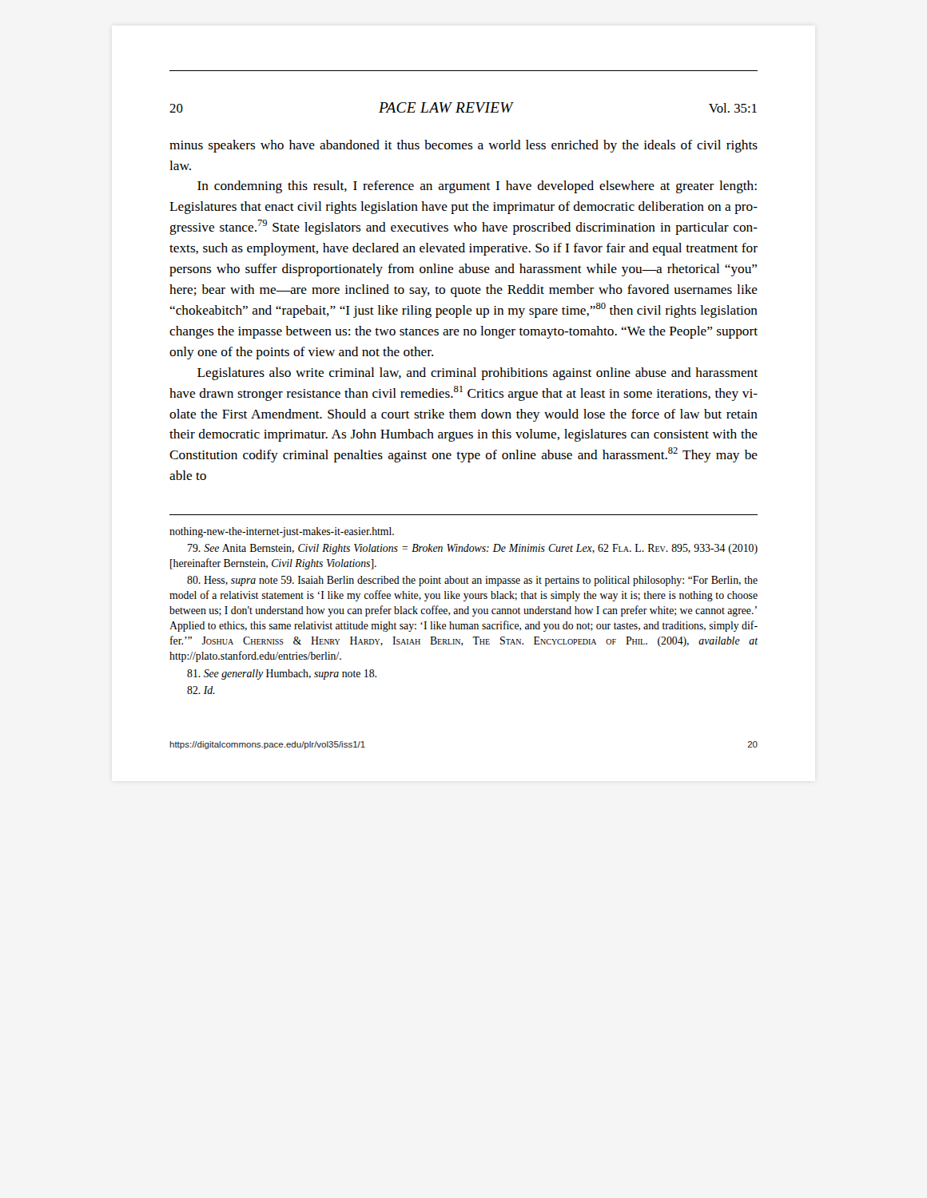20 PACE LAW REVIEW Vol. 35:1
minus speakers who have abandoned it thus becomes a world less enriched by the ideals of civil rights law.
In condemning this result, I reference an argument I have developed elsewhere at greater length: Legislatures that enact civil rights legislation have put the imprimatur of democratic deliberation on a progressive stance.79 State legislators and executives who have proscribed discrimination in particular contexts, such as employment, have declared an elevated imperative. So if I favor fair and equal treatment for persons who suffer disproportionately from online abuse and harassment while you—a rhetorical “you” here; bear with me—are more inclined to say, to quote the Reddit member who favored usernames like “chokeabitch” and “rapebait,” “I just like riling people up in my spare time,”80 then civil rights legislation changes the impasse between us: the two stances are no longer tomayto-tomahto. “We the People” support only one of the points of view and not the other.
Legislatures also write criminal law, and criminal prohibitions against online abuse and harassment have drawn stronger resistance than civil remedies.81 Critics argue that at least in some iterations, they violate the First Amendment. Should a court strike them down they would lose the force of law but retain their democratic imprimatur. As John Humbach argues in this volume, legislatures can consistent with the Constitution codify criminal penalties against one type of online abuse and harassment.82 They may be able to
nothing-new-the-internet-just-makes-it-easier.html.
79. See Anita Bernstein, Civil Rights Violations = Broken Windows: De Minimis Curet Lex, 62 Fla. L. Rev. 895, 933-34 (2010) [hereinafter Bernstein, Civil Rights Violations].
80. Hess, supra note 59. Isaiah Berlin described the point about an impasse as it pertains to political philosophy: “For Berlin, the model of a relativist statement is ‘I like my coffee white, you like yours black; that is simply the way it is; there is nothing to choose between us; I don't understand how you can prefer black coffee, and you cannot understand how I can prefer white; we cannot agree.’ Applied to ethics, this same relativist attitude might say: ‘I like human sacrifice, and you do not; our tastes, and traditions, simply differ.’” Joshua Cherniss & Henry Hardy, Isaiah Berlin, The Stan. Encyclopedia of Phil. (2004), available at http://plato.stanford.edu/entries/berlin/.
81. See generally Humbach, supra note 18.
82. Id.
https://digitalcommons.pace.edu/plr/vol35/iss1/1 20